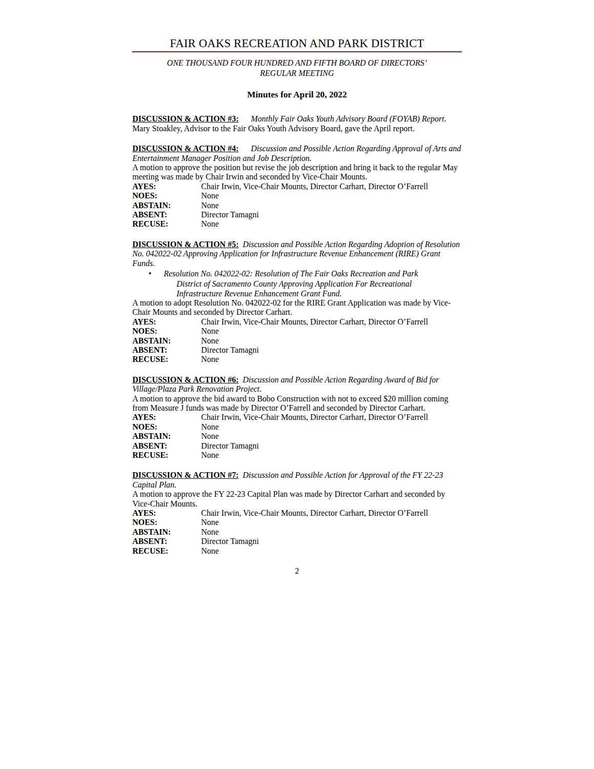FAIR OAKS RECREATION AND PARK DISTRICT
ONE THOUSAND FOUR HUNDRED AND FIFTH BOARD OF DIRECTORS’
REGULAR MEETING
Minutes for April 20, 2022
DISCUSSION & ACTION #3: Monthly Fair Oaks Youth Advisory Board (FOYAB) Report.
Mary Stoakley, Advisor to the Fair Oaks Youth Advisory Board, gave the April report.
DISCUSSION & ACTION #4: Discussion and Possible Action Regarding Approval of Arts and Entertainment Manager Position and Job Description.
A motion to approve the position but revise the job description and bring it back to the regular May meeting was made by Chair Irwin and seconded by Vice-Chair Mounts.
| AYES: | Chair Irwin, Vice-Chair Mounts, Director Carhart, Director O’Farrell |
| NOES: | None |
| ABSTAIN: | None |
| ABSENT: | Director Tamagni |
| RECUSE: | None |
DISCUSSION & ACTION #5: Discussion and Possible Action Regarding Adoption of Resolution No. 042022-02 Approving Application for Infrastructure Revenue Enhancement (RIRE) Grant Funds.
• Resolution No. 042022-02: Resolution of The Fair Oaks Recreation and Park
District of Sacramento County Approving Application For Recreational
Infrastructure Revenue Enhancement Grant Fund.
A motion to adopt Resolution No. 042022-02 for the RIRE Grant Application was made by Vice-Chair Mounts and seconded by Director Carhart.
| AYES: | Chair Irwin, Vice-Chair Mounts, Director Carhart, Director O’Farrell |
| NOES: | None |
| ABSTAIN: | None |
| ABSENT: | Director Tamagni |
| RECUSE: | None |
DISCUSSION & ACTION #6: Discussion and Possible Action Regarding Award of Bid for Village/Plaza Park Renovation Project.
A motion to approve the bid award to Bobo Construction with not to exceed $20 million coming from Measure J funds was made by Director O’Farrell and seconded by Director Carhart.
| AYES: | Chair Irwin, Vice-Chair Mounts, Director Carhart, Director O’Farrell |
| NOES: | None |
| ABSTAIN: | None |
| ABSENT: | Director Tamagni |
| RECUSE: | None |
DISCUSSION & ACTION #7: Discussion and Possible Action for Approval of the FY 22-23 Capital Plan.
A motion to approve the FY 22-23 Capital Plan was made by Director Carhart and seconded by Vice-Chair Mounts.
| AYES: | Chair Irwin, Vice-Chair Mounts, Director Carhart, Director O’Farrell |
| NOES: | None |
| ABSTAIN: | None |
| ABSENT: | Director Tamagni |
| RECUSE: | None |
2